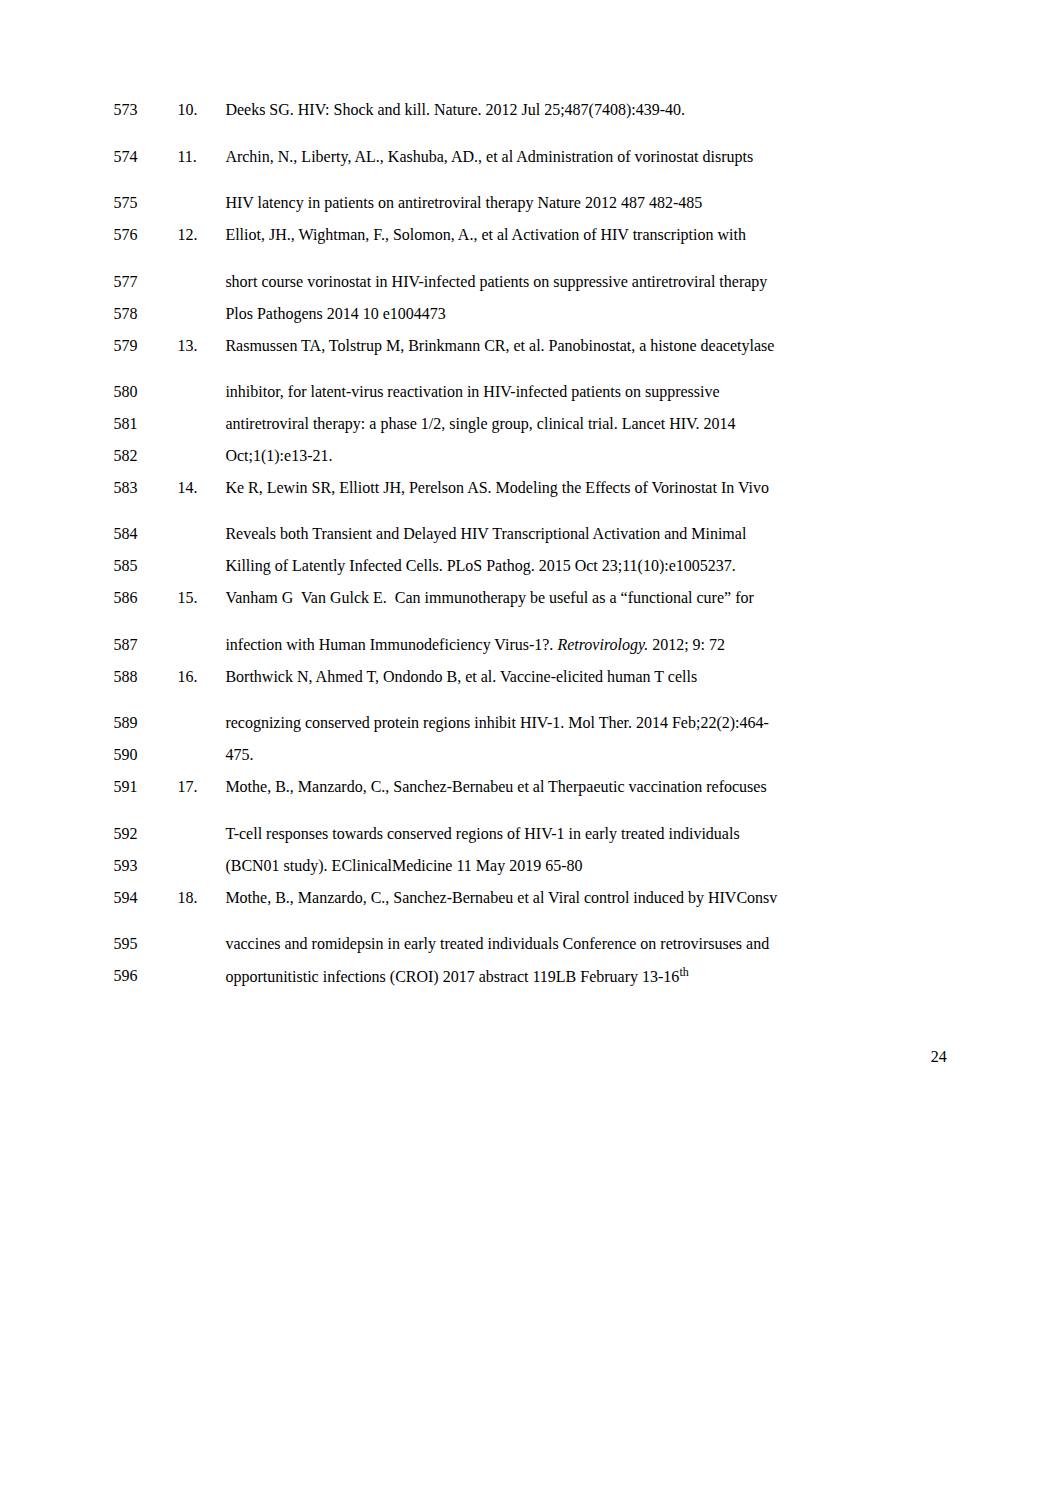573 10. Deeks SG. HIV: Shock and kill. Nature. 2012 Jul 25;487(7408):439-40.
574 11. Archin, N., Liberty, AL., Kashuba, AD., et al Administration of vorinostat disrupts
575 HIV latency in patients on antiretroviral therapy Nature 2012 487 482-485
576 12. Elliot, JH., Wightman, F., Solomon, A., et al Activation of HIV transcription with
577 short course vorinostat in HIV-infected patients on suppressive antiretroviral therapy
578 Plos Pathogens 2014 10 e1004473
579 13. Rasmussen TA, Tolstrup M, Brinkmann CR, et al. Panobinostat, a histone deacetylase
580 inhibitor, for latent-virus reactivation in HIV-infected patients on suppressive
581 antiretroviral therapy: a phase 1/2, single group, clinical trial. Lancet HIV. 2014
582 Oct;1(1):e13-21.
583 14. Ke R, Lewin SR, Elliott JH, Perelson AS. Modeling the Effects of Vorinostat In Vivo
584 Reveals both Transient and Delayed HIV Transcriptional Activation and Minimal
585 Killing of Latently Infected Cells. PLoS Pathog. 2015 Oct 23;11(10):e1005237.
586 15. Vanham G Van Gulck E. Can immunotherapy be useful as a “functional cure” for
587 infection with Human Immunodeficiency Virus-1?. Retrovirology. 2012; 9: 72
588 16. Borthwick N, Ahmed T, Ondondo B, et al. Vaccine-elicited human T cells
589 recognizing conserved protein regions inhibit HIV-1. Mol Ther. 2014 Feb;22(2):464-
590 475.
591 17. Mothe, B., Manzardo, C., Sanchez-Bernabeu et al Therpaeutic vaccination refocuses
592 T-cell responses towards conserved regions of HIV-1 in early treated individuals
593 (BCN01 study). EClinicalMedicine 11 May 2019 65-80
594 18. Mothe, B., Manzardo, C., Sanchez-Bernabeu et al Viral control induced by HIVConsv
595 vaccines and romidepsin in early treated individuals Conference on retrovirsuses and
596 opportunitistic infections (CROI) 2017 abstract 119LB February 13-16th
24